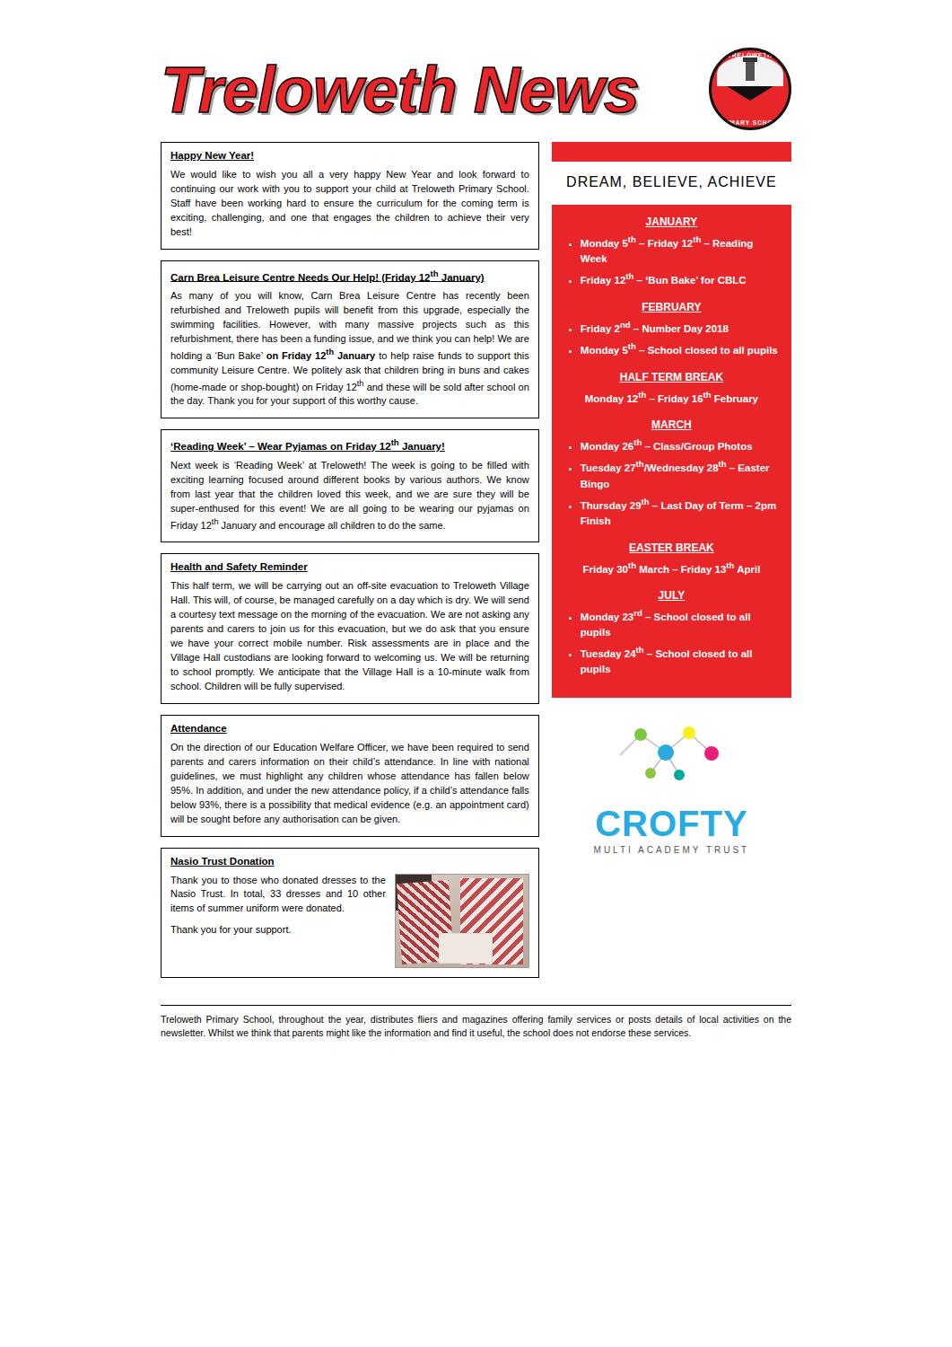Treloweth News
TRELOWETH PRIMARY SCHOOL
Happy New Year!
We would like to wish you all a very happy New Year and look forward to continuing our work with you to support your child at Treloweth Primary School. Staff have been working hard to ensure the curriculum for the coming term is exciting, challenging, and one that engages the children to achieve their very best!
Carn Brea Leisure Centre Needs Our Help! (Friday 12th January)
As many of you will know, Carn Brea Leisure Centre has recently been refurbished and Treloweth pupils will benefit from this upgrade, especially the swimming facilities. However, with many massive projects such as this refurbishment, there has been a funding issue, and we think you can help! We are holding a ‘Bun Bake’ on Friday 12th January to help raise funds to support this community Leisure Centre. We politely ask that children bring in buns and cakes (home-made or shop-bought) on Friday 12th and these will be sold after school on the day. Thank you for your support of this worthy cause.
‘Reading Week’ – Wear Pyjamas on Friday 12th January!
Next week is ‘Reading Week’ at Treloweth! The week is going to be filled with exciting learning focused around different books by various authors. We know from last year that the children loved this week, and we are sure they will be super-enthused for this event! We are all going to be wearing our pyjamas on Friday 12th January and encourage all children to do the same.
Health and Safety Reminder
This half term, we will be carrying out an off-site evacuation to Treloweth Village Hall. This will, of course, be managed carefully on a day which is dry. We will send a courtesy text message on the morning of the evacuation. We are not asking any parents and carers to join us for this evacuation, but we do ask that you ensure we have your correct mobile number. Risk assessments are in place and the Village Hall custodians are looking forward to welcoming us. We will be returning to school promptly. We anticipate that the Village Hall is a 10-minute walk from school. Children will be fully supervised.
Attendance
On the direction of our Education Welfare Officer, we have been required to send parents and carers information on their child’s attendance. In line with national guidelines, we must highlight any children whose attendance has fallen below 95%. In addition, and under the new attendance policy, if a child’s attendance falls below 93%, there is a possibility that medical evidence (e.g. an appointment card) will be sought before any authorisation can be given.
Nasio Trust Donation
Thank you to those who donated dresses to the Nasio Trust. In total, 33 dresses and 10 other items of summer uniform were donated.
Thank you for your support.
DREAM, BELIEVE, ACHIEVE
JANUARY
Monday 5th – Friday 12th – Reading Week
Friday 12th – ‘Bun Bake’ for CBLC
FEBRUARY
Friday 2nd – Number Day 2018
Monday 5th – School closed to all pupils
HALF TERM BREAK
Monday 12th – Friday 16th February
MARCH
Monday 26th – Class/Group Photos
Tuesday 27th/Wednesday 28th – Easter Bingo
Thursday 29th – Last Day of Term – 2pm Finish
EASTER BREAK
Friday 30th March – Friday 13th April
JULY
Monday 23rd – School closed to all pupils
Tuesday 24th – School closed to all pupils
CROFTY
MULTI ACADEMY TRUST
Treloweth Primary School, throughout the year, distributes fliers and magazines offering family services or posts details of local activities on the newsletter. Whilst we think that parents might like the information and find it useful, the school does not endorse these services.